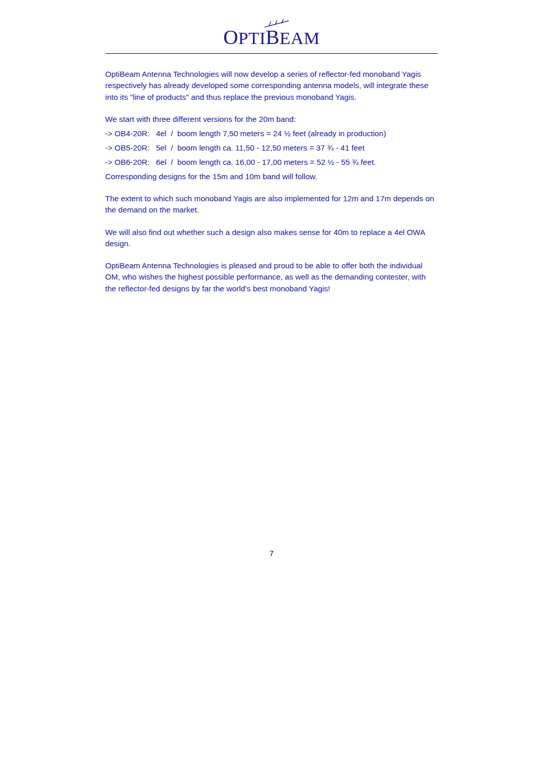OPTI BEAM
OptiBeam Antenna Technologies will now develop a series of reflector-fed monoband Yagis respectively has already developed some corresponding antenna models, will integrate these into its "line of products" and thus replace the previous monoband Yagis.
We start with three different versions for the 20m band:
-> OB4-20R: 4el / boom length 7,50 meters = 24 ½ feet (already in production)
-> OB5-20R: 5el / boom length ca. 11,50 - 12,50 meters = 37 ¾ - 41 feet
-> OB6-20R: 6el / boom length ca. 16,00 - 17,00 meters = 52 ½ - 55 ¾ feet.
Corresponding designs for the 15m and 10m band will follow.
The extent to which such monoband Yagis are also implemented for 12m and 17m depends on the demand on the market.
We will also find out whether such a design also makes sense for 40m to replace a 4el OWA design.
OptiBeam Antenna Technologies is pleased and proud to be able to offer both the individual OM, who wishes the highest possible performance, as well as the demanding contester, with the reflector-fed designs by far the world's best monoband Yagis!
7